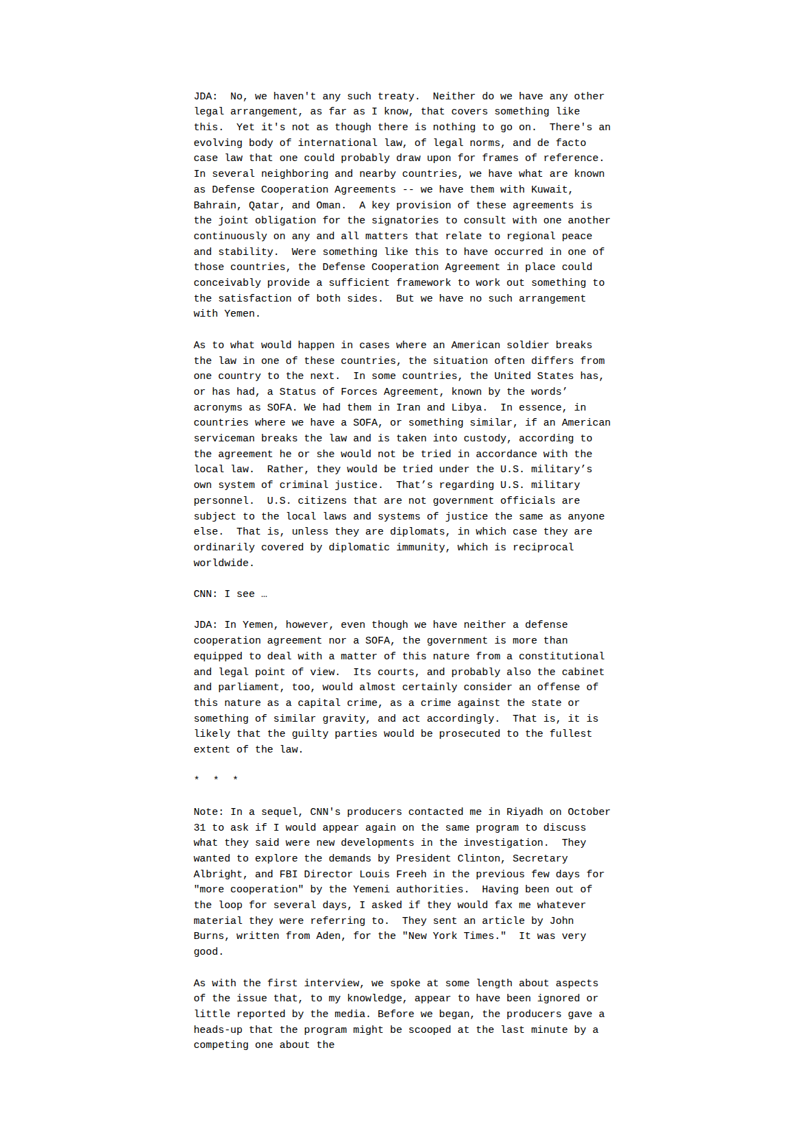JDA: No, we haven't any such treaty. Neither do we have any other legal arrangement, as far as I know, that covers something like this. Yet it's not as though there is nothing to go on. There's an evolving body of international law, of legal norms, and de facto case law that one could probably draw upon for frames of reference. In several neighboring and nearby countries, we have what are known as Defense Cooperation Agreements -- we have them with Kuwait, Bahrain, Qatar, and Oman. A key provision of these agreements is the joint obligation for the signatories to consult with one another continuously on any and all matters that relate to regional peace and stability. Were something like this to have occurred in one of those countries, the Defense Cooperation Agreement in place could conceivably provide a sufficient framework to work out something to the satisfaction of both sides. But we have no such arrangement with Yemen.
As to what would happen in cases where an American soldier breaks the law in one of these countries, the situation often differs from one country to the next. In some countries, the United States has, or has had, a Status of Forces Agreement, known by the words’ acronyms as SOFA. We had them in Iran and Libya. In essence, in countries where we have a SOFA, or something similar, if an American serviceman breaks the law and is taken into custody, according to the agreement he or she would not be tried in accordance with the local law. Rather, they would be tried under the U.S. military’s own system of criminal justice. That’s regarding U.S. military personnel. U.S. citizens that are not government officials are subject to the local laws and systems of justice the same as anyone else. That is, unless they are diplomats, in which case they are ordinarily covered by diplomatic immunity, which is reciprocal worldwide.
CNN: I see …
JDA: In Yemen, however, even though we have neither a defense cooperation agreement nor a SOFA, the government is more than equipped to deal with a matter of this nature from a constitutional and legal point of view. Its courts, and probably also the cabinet and parliament, too, would almost certainly consider an offense of this nature as a capital crime, as a crime against the state or something of similar gravity, and act accordingly. That is, it is likely that the guilty parties would be prosecuted to the fullest extent of the law.
* * *
Note: In a sequel, CNN's producers contacted me in Riyadh on October 31 to ask if I would appear again on the same program to discuss what they said were new developments in the investigation. They wanted to explore the demands by President Clinton, Secretary Albright, and FBI Director Louis Freeh in the previous few days for "more cooperation" by the Yemeni authorities. Having been out of the loop for several days, I asked if they would fax me whatever material they were referring to. They sent an article by John Burns, written from Aden, for the "New York Times." It was very good.
As with the first interview, we spoke at some length about aspects of the issue that, to my knowledge, appear to have been ignored or little reported by the media. Before we began, the producers gave a heads-up that the program might be scooped at the last minute by a competing one about the